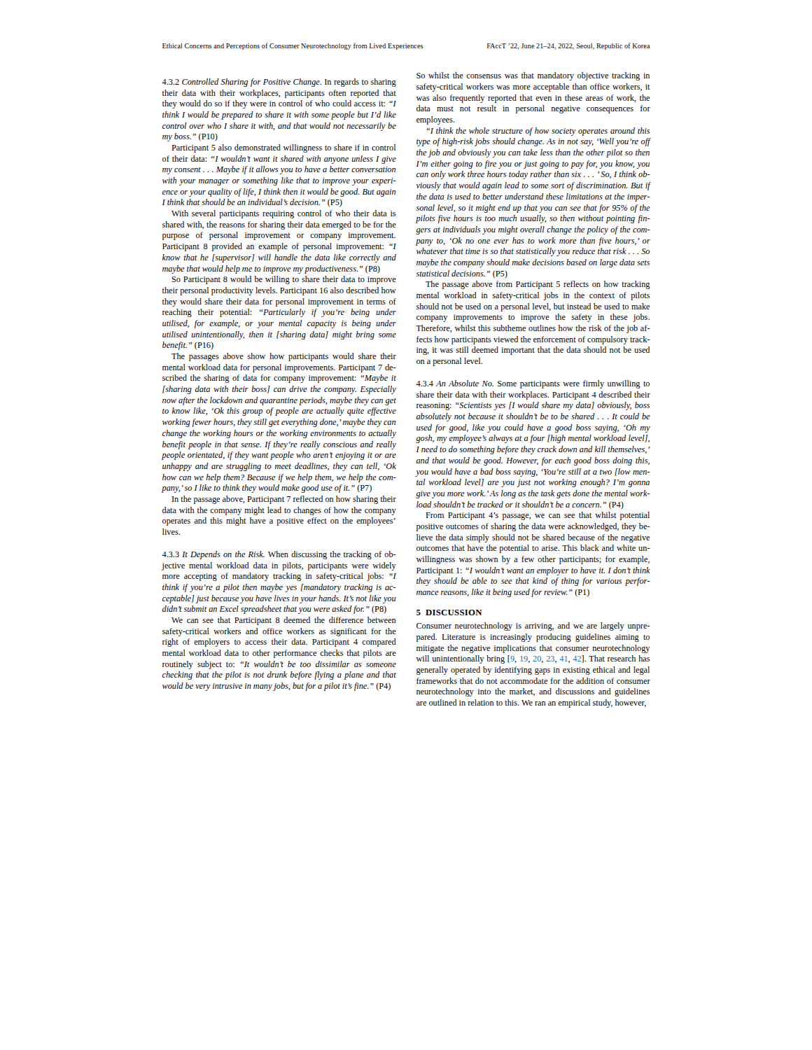Ethical Concerns and Perceptions of Consumer Neurotechnology from Lived Experiences
FAccT ’22, June 21–24, 2022, Seoul, Republic of Korea
4.3.2 Controlled Sharing for Positive Change. In regards to sharing their data with their workplaces, participants often reported that they would do so if they were in control of who could access it: “I think I would be prepared to share it with some people but I’d like control over who I share it with, and that would not necessarily be my boss.” (P10)
Participant 5 also demonstrated willingness to share if in control of their data: “I wouldn’t want it shared with anyone unless I give my consent . . . Maybe if it allows you to have a better conversation with your manager or something like that to improve your experience or your quality of life, I think then it would be good. But again I think that should be an individual’s decision.” (P5)
With several participants requiring control of who their data is shared with, the reasons for sharing their data emerged to be for the purpose of personal improvement or company improvement. Participant 8 provided an example of personal improvement: “I know that he [supervisor] will handle the data like correctly and maybe that would help me to improve my productiveness.” (P8)
So Participant 8 would be willing to share their data to improve their personal productivity levels. Participant 16 also described how they would share their data for personal improvement in terms of reaching their potential: “Particularly if you’re being under utilised, for example, or your mental capacity is being under utilised unintentionally, then it [sharing data] might bring some benefit.” (P16)
The passages above show how participants would share their mental workload data for personal improvements. Participant 7 described the sharing of data for company improvement: “Maybe it [sharing data with their boss] can drive the company. Especially now after the lockdown and quarantine periods, maybe they can get to know like, ‘Ok this group of people are actually quite effective working fewer hours, they still get everything done,’ maybe they can change the working hours or the working environments to actually benefit people in that sense. If they’re really conscious and really people orientated, if they want people who aren’t enjoying it or are unhappy and are struggling to meet deadlines, they can tell, ‘Ok how can we help them? Because if we help them, we help the company,’ so I like to think they would make good use of it.” (P7)
In the passage above, Participant 7 reflected on how sharing their data with the company might lead to changes of how the company operates and this might have a positive effect on the employees’ lives.
4.3.3 It Depends on the Risk. When discussing the tracking of objective mental workload data in pilots, participants were widely more accepting of mandatory tracking in safety-critical jobs: “I think if you’re a pilot then maybe yes [mandatory tracking is acceptable] just because you have lives in your hands. It’s not like you didn’t submit an Excel spreadsheet that you were asked for.” (P8)
We can see that Participant 8 deemed the difference between safety-critical workers and office workers as significant for the right of employers to access their data. Participant 4 compared mental workload data to other performance checks that pilots are routinely subject to: “It wouldn’t be too dissimilar as someone checking that the pilot is not drunk before flying a plane and that would be very intrusive in many jobs, but for a pilot it’s fine.” (P4)
So whilst the consensus was that mandatory objective tracking in safety-critical workers was more acceptable than office workers, it was also frequently reported that even in these areas of work, the data must not result in personal negative consequences for employees.
“I think the whole structure of how society operates around this type of high-risk jobs should change. As in not say, ‘Well you’re off the job and obviously you can take less than the other pilot so then I’m either going to fire you or just going to pay for, you know, you can only work three hours today rather than six . . . ’ So, I think obviously that would again lead to some sort of discrimination. But if the data is used to better understand these limitations at the impersonal level, so it might end up that you can see that for 95% of the pilots five hours is too much usually, so then without pointing fingers at individuals you might overall change the policy of the company to, ‘Ok no one ever has to work more than five hours,’ or whatever that time is so that statistically you reduce that risk . . . So maybe the company should make decisions based on large data sets statistical decisions.” (P5)
The passage above from Participant 5 reflects on how tracking mental workload in safety-critical jobs in the context of pilots should not be used on a personal level, but instead be used to make company improvements to improve the safety in these jobs. Therefore, whilst this subtheme outlines how the risk of the job affects how participants viewed the enforcement of compulsory tracking, it was still deemed important that the data should not be used on a personal level.
4.3.4 An Absolute No. Some participants were firmly unwilling to share their data with their workplaces. Participant 4 described their reasoning: “Scientists yes [I would share my data] obviously, boss absolutely not because it shouldn’t be to be shared . . . It could be used for good, like you could have a good boss saying, ‘Oh my gosh, my employee’s always at a four [high mental workload level], I need to do something before they crack down and kill themselves,’ and that would be good. However, for each good boss doing this, you would have a bad boss saying, ‘You’re still at a two [low mental workload level] are you just not working enough? I’m gonna give you more work.’ As long as the task gets done the mental workload shouldn’t be tracked or it shouldn’t be a concern.” (P4)
From Participant 4’s passage, we can see that whilst potential positive outcomes of sharing the data were acknowledged, they believe the data simply should not be shared because of the negative outcomes that have the potential to arise. This black and white unwillingness was shown by a few other participants; for example, Participant 1: “I wouldn’t want an employer to have it. I don’t think they should be able to see that kind of thing for various performance reasons, like it being used for review.” (P1)
5 DISCUSSION
Consumer neurotechnology is arriving, and we are largely unprepared. Literature is increasingly producing guidelines aiming to mitigate the negative implications that consumer neurotechnology will unintentionally bring [9, 19, 20, 23, 41, 42]. That research has generally operated by identifying gaps in existing ethical and legal frameworks that do not accommodate for the addition of consumer neurotechnology into the market, and discussions and guidelines are outlined in relation to this. We ran an empirical study, however,